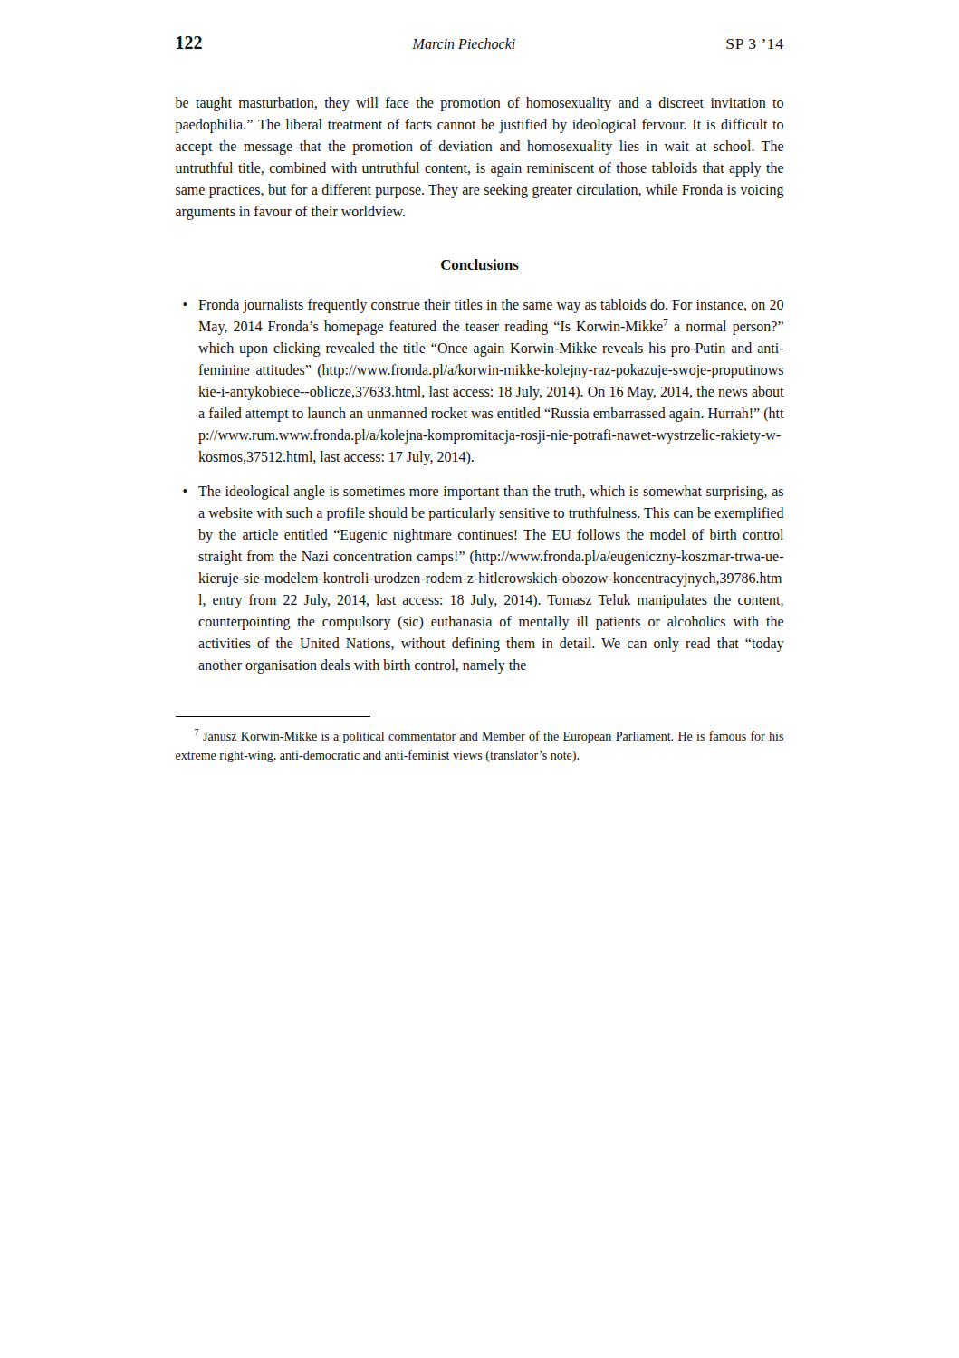122 Marcin Piechocki SP 3 ’14
be taught masturbation, they will face the promotion of homosexuality and a discreet invitation to paedophilia.” The liberal treatment of facts cannot be justified by ideological fervour. It is difficult to accept the message that the promotion of deviation and homosexuality lies in wait at school. The untruthful title, combined with untruthful content, is again reminiscent of those tabloids that apply the same practices, but for a different purpose. They are seeking greater circulation, while Fronda is voicing arguments in favour of their worldview.
Conclusions
Fronda journalists frequently construe their titles in the same way as tabloids do. For instance, on 20 May, 2014 Fronda’s homepage featured the teaser reading “Is Korwin-Mikke7 a normal person?” which upon clicking revealed the title “Once again Korwin-Mikke reveals his pro-Putin and anti-feminine attitudes” (http://www.fronda.pl/a/korwin-mikke-kolejny-raz-pokazuje-swoje-proputinowskie-i-antykobiece--oblicze,37633.html, last access: 18 July, 2014). On 16 May, 2014, the news about a failed attempt to launch an unmanned rocket was entitled “Russia embarrassed again. Hurrah!” (http://www.rum.www.fronda.pl/a/kolejna-kompromitacja-rosji-nie-potrafi-nawet-wystrzelic-rakiety-w-kosmos,37512.html, last access: 17 July, 2014).
The ideological angle is sometimes more important than the truth, which is somewhat surprising, as a website with such a profile should be particularly sensitive to truthfulness. This can be exemplified by the article entitled “Eugenic nightmare continues! The EU follows the model of birth control straight from the Nazi concentration camps!” (http://www.fronda.pl/a/eugeniczny-koszmar-trwa-ue-kieruje-sie-modelem-kontroli-urodzen-rodem-z-hitlerowskich-obozow-koncentracyjnych,39786.html, entry from 22 July, 2014, last access: 18 July, 2014). Tomasz Teluk manipulates the content, counterpointing the compulsory (sic) euthanasia of mentally ill patients or alcoholics with the activities of the United Nations, without defining them in detail. We can only read that “today another organisation deals with birth control, namely the
7 Janusz Korwin-Mikke is a political commentator and Member of the European Parliament. He is famous for his extreme right-wing, anti-democratic and anti-feminist views (translator’s note).